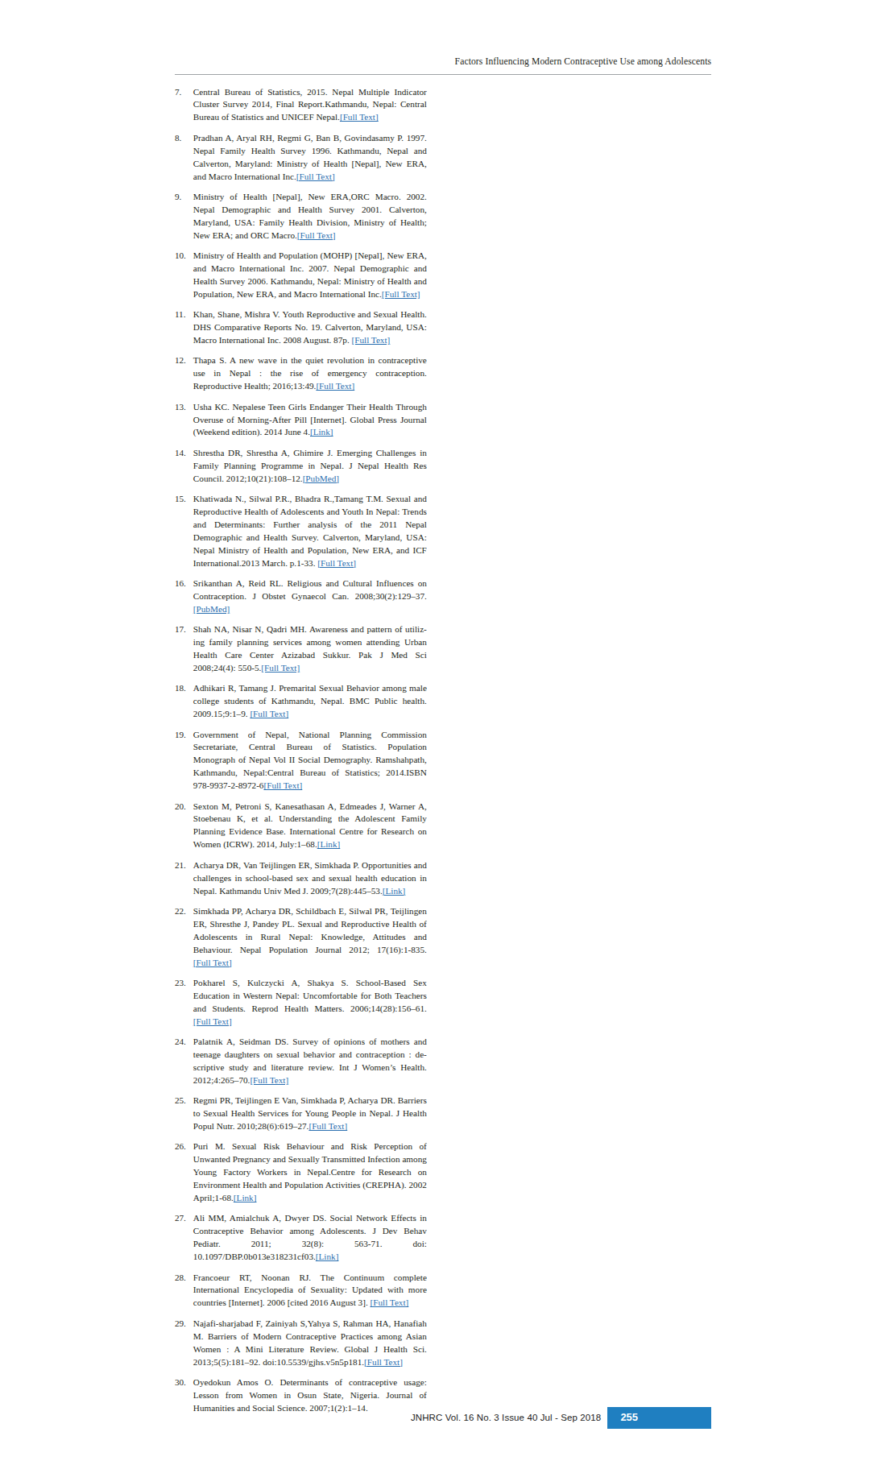Factors Influencing Modern Contraceptive Use among Adolescents
7. Central Bureau of Statistics, 2015. Nepal Multiple Indicator Cluster Survey 2014, Final Report.Kathmandu, Nepal: Central Bureau of Statistics and UNICEF Nepal.[Full Text]
8. Pradhan A, Aryal RH, Regmi G, Ban B, Govindasamy P. 1997. Nepal Family Health Survey 1996. Kathmandu, Nepal and Calverton, Maryland: Ministry of Health [Nepal], New ERA, and Macro International Inc.[Full Text]
9. Ministry of Health [Nepal], New ERA,ORC Macro. 2002. Nepal Demographic and Health Survey 2001. Calverton, Maryland, USA: Family Health Division, Ministry of Health; New ERA; and ORC Macro.[Full Text]
10. Ministry of Health and Population (MOHP) [Nepal], New ERA, and Macro International Inc. 2007. Nepal Demographic and Health Survey 2006. Kathmandu, Nepal: Ministry of Health and Population, New ERA, and Macro International Inc.[Full Text]
11. Khan, Shane, Mishra V. Youth Reproductive and Sexual Health. DHS Comparative Reports No. 19. Calverton, Maryland, USA: Macro International Inc. 2008 August. 87p. [Full Text]
12. Thapa S. A new wave in the quiet revolution in contraceptive use in Nepal : the rise of emergency contraception. Reproductive Health; 2016;13:49.[Full Text]
13. Usha KC. Nepalese Teen Girls Endanger Their Health Through Overuse of Morning-After Pill [Internet]. Global Press Journal (Weekend edition). 2014 June 4.[Link]
14. Shrestha DR, Shrestha A, Ghimire J. Emerging Challenges in Family Planning Programme in Nepal. J Nepal Health Res Council. 2012;10(21):108–12.[PubMed]
15. Khatiwada N., Silwal P.R., Bhadra R.,Tamang T.M. Sexual and Reproductive Health of Adolescents and Youth In Nepal: Trends and Determinants: Further analysis of the 2011 Nepal Demographic and Health Survey. Calverton, Maryland, USA: Nepal Ministry of Health and Population, New ERA, and ICF International.2013 March. p.1-33. [Full Text]
16. Srikanthan A, Reid RL. Religious and Cultural Influences on Contraception. J Obstet Gynaecol Can. 2008;30(2):129–37. [PubMed]
17. Shah NA, Nisar N, Qadri MH. Awareness and pattern of utilizing family planning services among women attending Urban Health Care Center Azizabad Sukkur. Pak J Med Sci 2008;24(4): 550-5.[Full Text]
18. Adhikari R, Tamang J. Premarital Sexual Behavior among male college students of Kathmandu, Nepal. BMC Public health. 2009.15;9:1–9. [Full Text]
19. Government of Nepal, National Planning Commission Secretariate, Central Bureau of Statistics. Population Monograph of Nepal Vol II Social Demography. Ramshahpath, Kathmandu, Nepal:Central Bureau of Statistics; 2014.ISBN 978-9937-2-8972-6[Full Text]
20. Sexton M, Petroni S, Kanesathasan A, Edmeades J, Warner A, Stoebenau K, et al. Understanding the Adolescent Family Planning Evidence Base. International Centre for Research on Women (ICRW). 2014, July:1–68.[Link]
21. Acharya DR, Van Teijlingen ER, Simkhada P. Opportunities and challenges in school-based sex and sexual health education in Nepal. Kathmandu Univ Med J. 2009;7(28):445–53.[Link]
22. Simkhada PP, Acharya DR, Schildbach E, Silwal PR, Teijlingen ER, Shresthe J, Pandey PL. Sexual and Reproductive Health of Adolescents in Rural Nepal: Knowledge, Attitudes and Behaviour. Nepal Population Journal 2012; 17(16):1-835. [Full Text]
23. Pokharel S, Kulczycki A, Shakya S. School-Based Sex Education in Western Nepal: Uncomfortable for Both Teachers and Students. Reprod Health Matters. 2006;14(28):156–61.[Full Text]
24. Palatnik A, Seidman DS. Survey of opinions of mothers and teenage daughters on sexual behavior and contraception : descriptive study and literature review. Int J Women’s Health. 2012;4:265–70.[Full Text]
25. Regmi PR, Teijlingen E Van, Simkhada P, Acharya DR. Barriers to Sexual Health Services for Young People in Nepal. J Health Popul Nutr. 2010;28(6):619–27.[Full Text]
26. Puri M. Sexual Risk Behaviour and Risk Perception of Unwanted Pregnancy and Sexually Transmitted Infection among Young Factory Workers in Nepal.Centre for Research on Environment Health and Population Activities (CREPHA). 2002 April;1-68.[Link]
27. Ali MM, Amialchuk A, Dwyer DS. Social Network Effects in Contraceptive Behavior among Adolescents. J Dev Behav Pediatr. 2011; 32(8): 563-71. doi: 10.1097/DBP.0b013e318231cf03.[Link]
28. Francoeur RT, Noonan RJ. The Continuum complete International Encyclopedia of Sexuality: Updated with more countries [Internet]. 2006 [cited 2016 August 3]. [Full Text]
29. Najafi-sharjabad F, Zainiyah S,Yahya S, Rahman HA, Hanafiah M. Barriers of Modern Contraceptive Practices among Asian Women : A Mini Literature Review. Global J Health Sci. 2013;5(5):181–92. doi:10.5539/gjhs.v5n5p181.[Full Text]
30. Oyedokun Amos O. Determinants of contraceptive usage: Lesson from Women in Osun State, Nigeria. Journal of Humanities and Social Science. 2007;1(2):1–14.
JNHRC Vol. 16 No. 3 Issue 40 Jul - Sep 2018 255